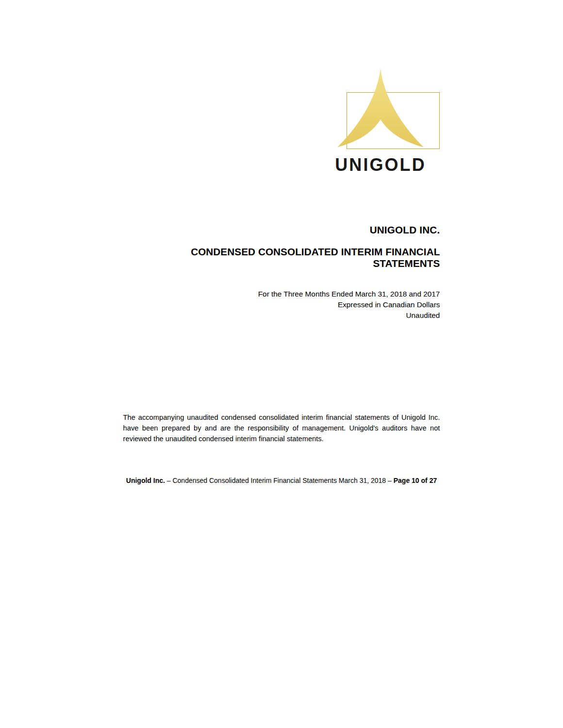UNIGOLD
UNIGOLD INC.
CONDENSED CONSOLIDATED INTERIM FINANCIAL STATEMENTS
For the Three Months Ended March 31, 2018 and 2017
Expressed in Canadian Dollars
Unaudited
The accompanying unaudited condensed consolidated interim financial statements of Unigold Inc. have been prepared by and are the responsibility of management. Unigold’s auditors have not reviewed the unaudited condensed interim financial statements.
Unigold Inc. – Condensed Consolidated Interim Financial Statements March 31, 2018 – Page 10 of 27